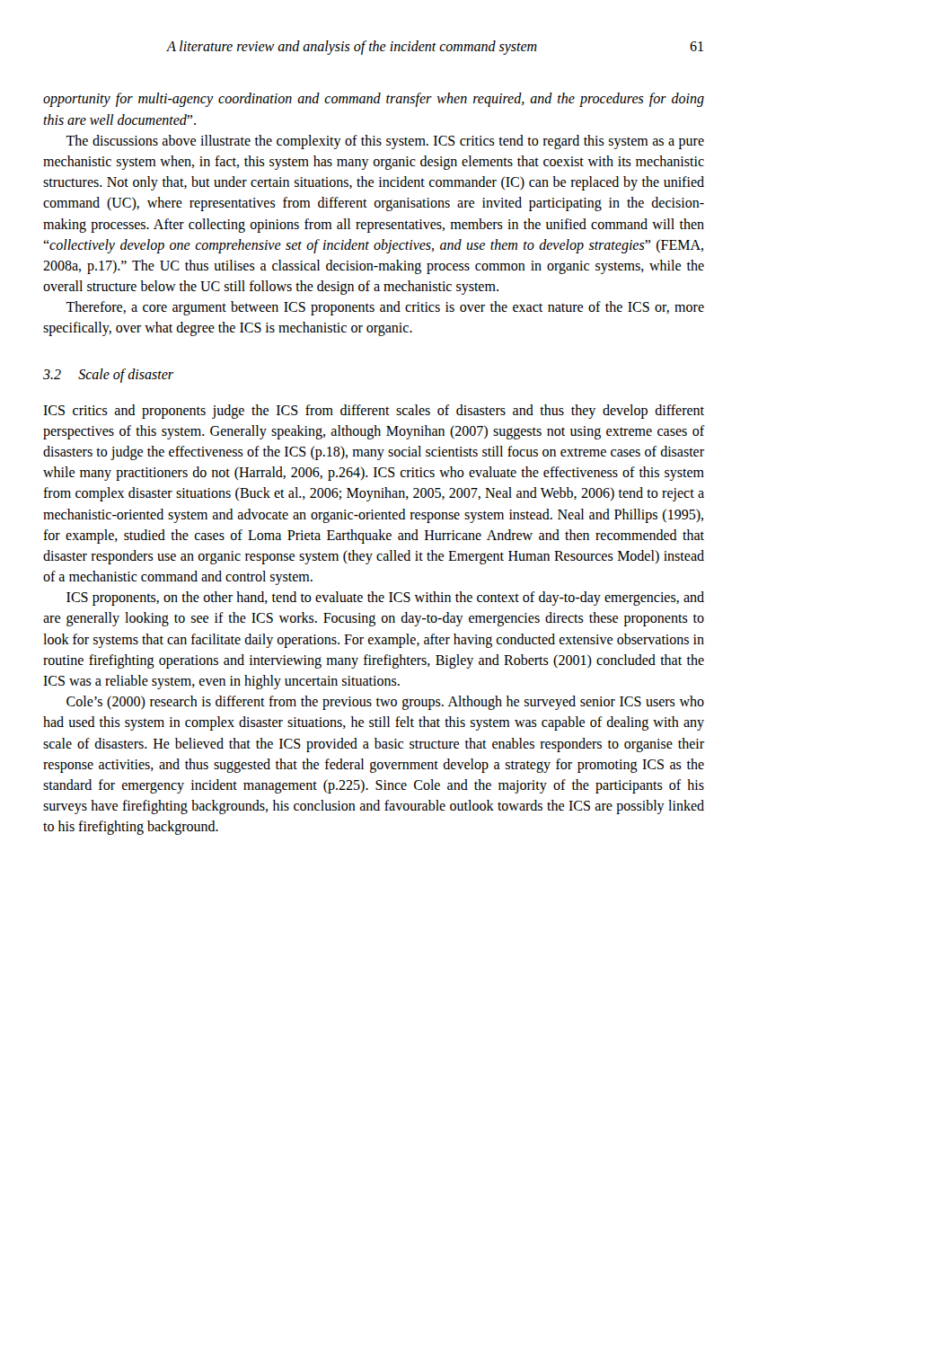A literature review and analysis of the incident command system 61
opportunity for multi-agency coordination and command transfer when required, and the procedures for doing this are well documented”.
The discussions above illustrate the complexity of this system. ICS critics tend to regard this system as a pure mechanistic system when, in fact, this system has many organic design elements that coexist with its mechanistic structures. Not only that, but under certain situations, the incident commander (IC) can be replaced by the unified command (UC), where representatives from different organisations are invited participating in the decision-making processes. After collecting opinions from all representatives, members in the unified command will then “collectively develop one comprehensive set of incident objectives, and use them to develop strategies” (FEMA, 2008a, p.17).” The UC thus utilises a classical decision-making process common in organic systems, while the overall structure below the UC still follows the design of a mechanistic system.
Therefore, a core argument between ICS proponents and critics is over the exact nature of the ICS or, more specifically, over what degree the ICS is mechanistic or organic.
3.2 Scale of disaster
ICS critics and proponents judge the ICS from different scales of disasters and thus they develop different perspectives of this system. Generally speaking, although Moynihan (2007) suggests not using extreme cases of disasters to judge the effectiveness of the ICS (p.18), many social scientists still focus on extreme cases of disaster while many practitioners do not (Harrald, 2006, p.264). ICS critics who evaluate the effectiveness of this system from complex disaster situations (Buck et al., 2006; Moynihan, 2005, 2007, Neal and Webb, 2006) tend to reject a mechanistic-oriented system and advocate an organic-oriented response system instead. Neal and Phillips (1995), for example, studied the cases of Loma Prieta Earthquake and Hurricane Andrew and then recommended that disaster responders use an organic response system (they called it the Emergent Human Resources Model) instead of a mechanistic command and control system.
ICS proponents, on the other hand, tend to evaluate the ICS within the context of day-to-day emergencies, and are generally looking to see if the ICS works. Focusing on day-to-day emergencies directs these proponents to look for systems that can facilitate daily operations. For example, after having conducted extensive observations in routine firefighting operations and interviewing many firefighters, Bigley and Roberts (2001) concluded that the ICS was a reliable system, even in highly uncertain situations.
Cole’s (2000) research is different from the previous two groups. Although he surveyed senior ICS users who had used this system in complex disaster situations, he still felt that this system was capable of dealing with any scale of disasters. He believed that the ICS provided a basic structure that enables responders to organise their response activities, and thus suggested that the federal government develop a strategy for promoting ICS as the standard for emergency incident management (p.225). Since Cole and the majority of the participants of his surveys have firefighting backgrounds, his conclusion and favourable outlook towards the ICS are possibly linked to his firefighting background.